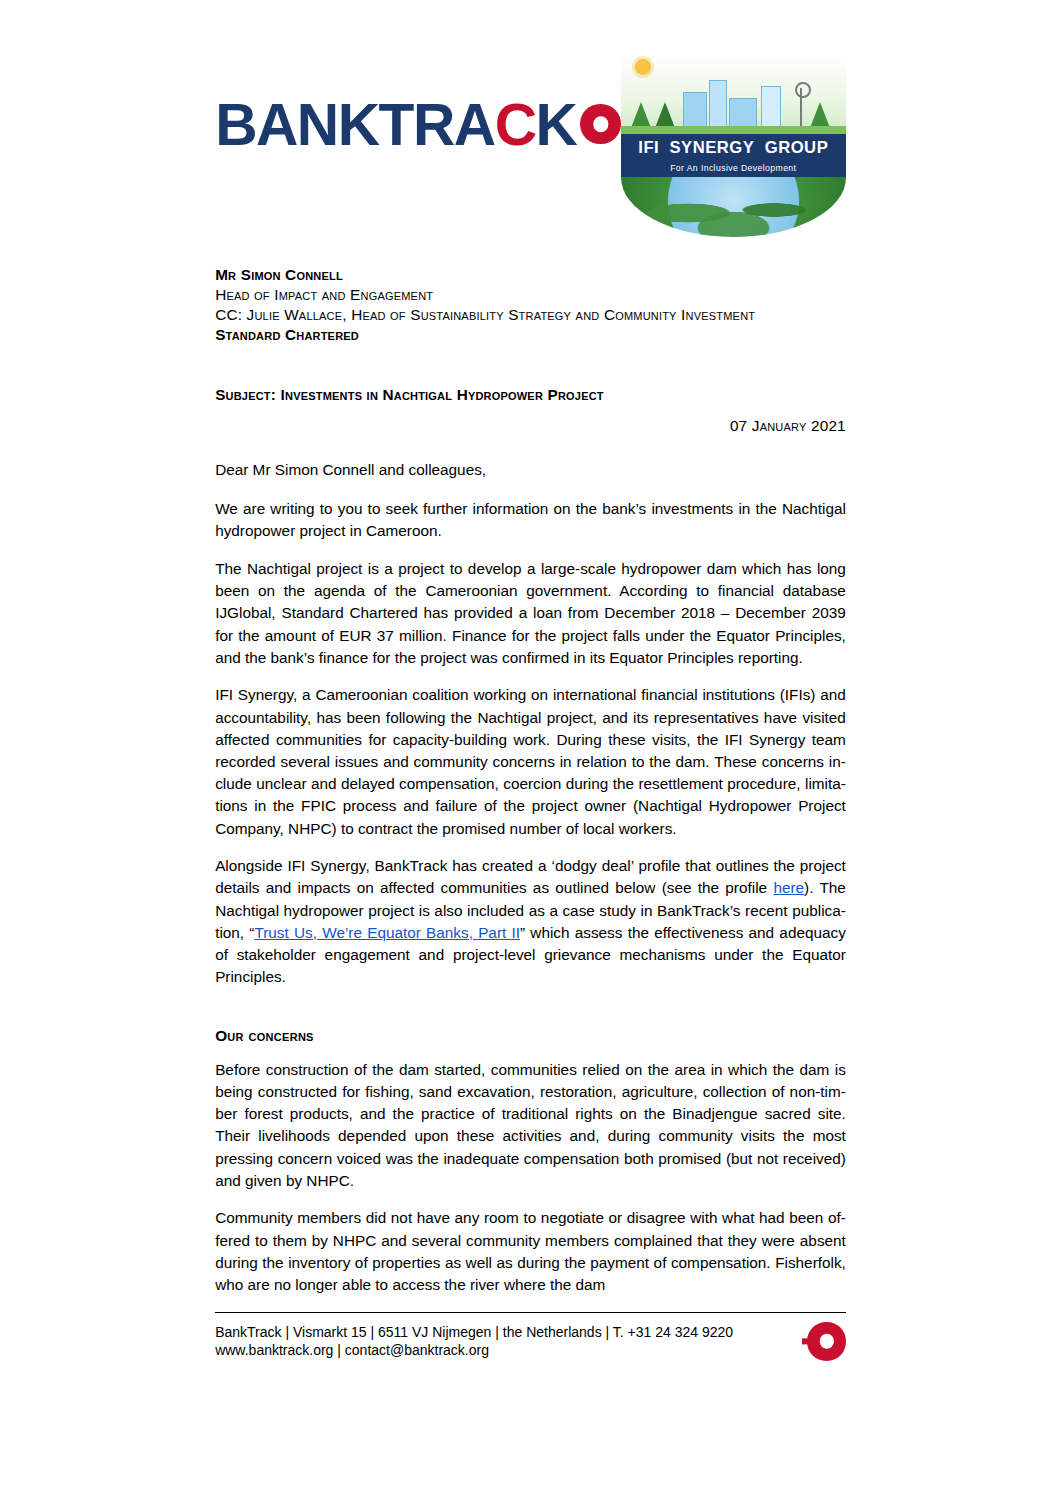BANKTRACK
IFI SYNERGY GROUP
For An Inclusive Development
Mr Simon Connell
Head of Impact and Engagement
CC: Julie Wallace, Head of Sustainability Strategy and Community Investment
Standard Chartered
Subject: Investments in Nachtigal Hydropower Project
07 January 2021
Dear Mr Simon Connell and colleagues,
We are writing to you to seek further information on the bank’s investments in the Nachtigal hydropower project in Cameroon.
The Nachtigal project is a project to develop a large-scale hydropower dam which has long been on the agenda of the Cameroonian government. According to financial database IJGlobal, Standard Chartered has provided a loan from December 2018 – December 2039 for the amount of EUR 37 million. Finance for the project falls under the Equator Principles, and the bank’s finance for the project was confirmed in its Equator Principles reporting.
IFI Synergy, a Cameroonian coalition working on international financial institutions (IFIs) and accountability, has been following the Nachtigal project, and its representatives have visited affected communities for capacity-building work. During these visits, the IFI Synergy team recorded several issues and community concerns in relation to the dam. These concerns include unclear and delayed compensation, coercion during the resettlement procedure, limitations in the FPIC process and failure of the project owner (Nachtigal Hydropower Project Company, NHPC) to contract the promised number of local workers.
Alongside IFI Synergy, BankTrack has created a ‘dodgy deal’ profile that outlines the project details and impacts on affected communities as outlined below (see the profile here). The Nachtigal hydropower project is also included as a case study in BankTrack’s recent publication, “Trust Us, We’re Equator Banks, Part II” which assess the effectiveness and adequacy of stakeholder engagement and project-level grievance mechanisms under the Equator Principles.
Our concerns
Before construction of the dam started, communities relied on the area in which the dam is being constructed for fishing, sand excavation, restoration, agriculture, collection of non-timber forest products, and the practice of traditional rights on the Binadjengue sacred site. Their livelihoods depended upon these activities and, during community visits the most pressing concern voiced was the inadequate compensation both promised (but not received) and given by NHPC.
Community members did not have any room to negotiate or disagree with what had been offered to them by NHPC and several community members complained that they were absent during the inventory of properties as well as during the payment of compensation. Fisherfolk, who are no longer able to access the river where the dam
BankTrack | Vismarkt 15 | 6511 VJ Nijmegen | the Netherlands | T. +31 24 324 9220
www.banktrack.org | contact@banktrack.org